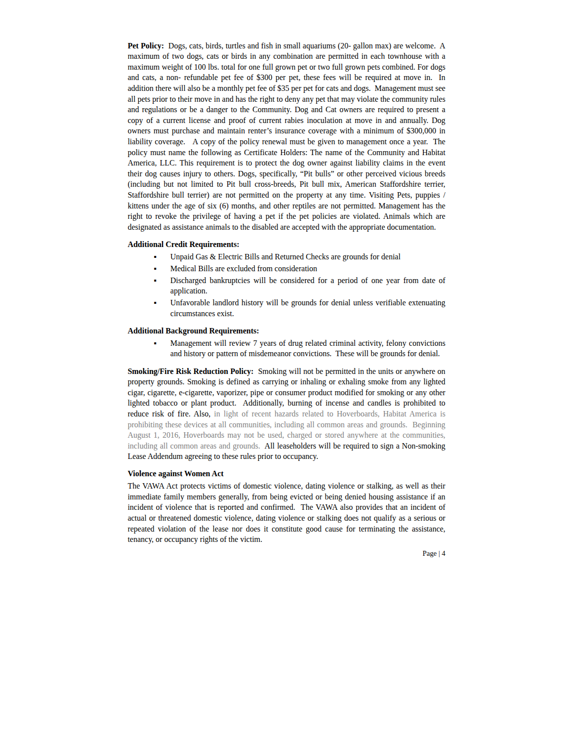Pet Policy: Dogs, cats, birds, turtles and fish in small aquariums (20- gallon max) are welcome. A maximum of two dogs, cats or birds in any combination are permitted in each townhouse with a maximum weight of 100 lbs. total for one full grown pet or two full grown pets combined. For dogs and cats, a non- refundable pet fee of $300 per pet, these fees will be required at move in. In addition there will also be a monthly pet fee of $35 per pet for cats and dogs. Management must see all pets prior to their move in and has the right to deny any pet that may violate the community rules and regulations or be a danger to the Community. Dog and Cat owners are required to present a copy of a current license and proof of current rabies inoculation at move in and annually. Dog owners must purchase and maintain renter’s insurance coverage with a minimum of $300,000 in liability coverage. A copy of the policy renewal must be given to management once a year. The policy must name the following as Certificate Holders: The name of the Community and Habitat America, LLC. This requirement is to protect the dog owner against liability claims in the event their dog causes injury to others. Dogs, specifically, “Pit bulls” or other perceived vicious breeds (including but not limited to Pit bull cross-breeds, Pit bull mix, American Staffordshire terrier, Staffordshire bull terrier) are not permitted on the property at any time. Visiting Pets, puppies / kittens under the age of six (6) months, and other reptiles are not permitted. Management has the right to revoke the privilege of having a pet if the pet policies are violated. Animals which are designated as assistance animals to the disabled are accepted with the appropriate documentation.
Additional Credit Requirements:
Unpaid Gas & Electric Bills and Returned Checks are grounds for denial
Medical Bills are excluded from consideration
Discharged bankruptcies will be considered for a period of one year from date of application.
Unfavorable landlord history will be grounds for denial unless verifiable extenuating circumstances exist.
Additional Background Requirements:
Management will review 7 years of drug related criminal activity, felony convictions and history or pattern of misdemeanor convictions. These will be grounds for denial.
Smoking/Fire Risk Reduction Policy: Smoking will not be permitted in the units or anywhere on property grounds. Smoking is defined as carrying or inhaling or exhaling smoke from any lighted cigar, cigarette, e-cigarette, vaporizer, pipe or consumer product modified for smoking or any other lighted tobacco or plant product. Additionally, burning of incense and candles is prohibited to reduce risk of fire. Also, in light of recent hazards related to Hoverboards, Habitat America is prohibiting these devices at all communities, including all common areas and grounds. Beginning August 1, 2016, Hoverboards may not be used, charged or stored anywhere at the communities, including all common areas and grounds. All leaseholders will be required to sign a Non-smoking Lease Addendum agreeing to these rules prior to occupancy.
Violence against Women Act
The VAWA Act protects victims of domestic violence, dating violence or stalking, as well as their immediate family members generally, from being evicted or being denied housing assistance if an incident of violence that is reported and confirmed. The VAWA also provides that an incident of actual or threatened domestic violence, dating violence or stalking does not qualify as a serious or repeated violation of the lease nor does it constitute good cause for terminating the assistance, tenancy, or occupancy rights of the victim.
Page | 4